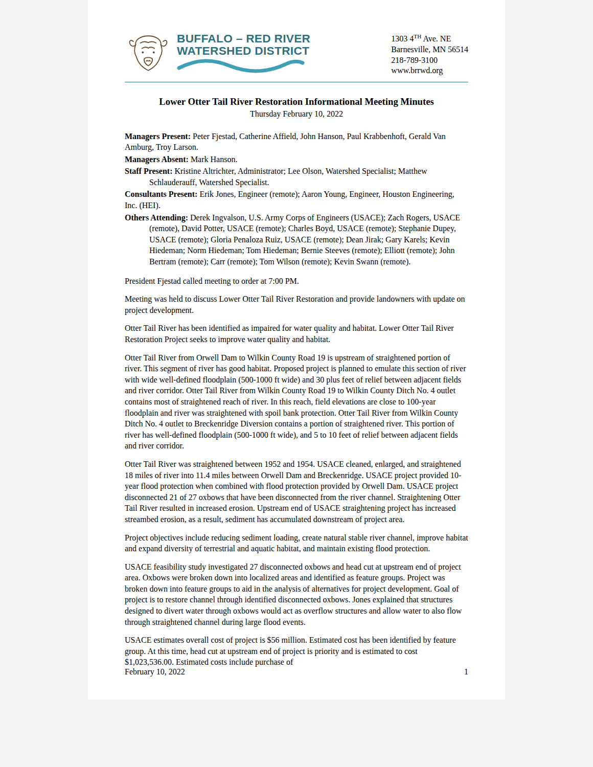BUFFALO – RED RIVER WATERSHED DISTRICT
1303 4TH Ave. NE
Barnesville, MN 56514
218-789-3100
www.brrwd.org
Lower Otter Tail River Restoration Informational Meeting Minutes
Thursday February 10, 2022
Managers Present: Peter Fjestad, Catherine Affield, John Hanson, Paul Krabbenhoft, Gerald Van Amburg, Troy Larson.
Managers Absent: Mark Hanson.
Staff Present: Kristine Altrichter, Administrator; Lee Olson, Watershed Specialist; Matthew Schlauderauff, Watershed Specialist.
Consultants Present: Erik Jones, Engineer (remote); Aaron Young, Engineer, Houston Engineering, Inc. (HEI).
Others Attending: Derek Ingvalson, U.S. Army Corps of Engineers (USACE); Zach Rogers, USACE (remote), David Potter, USACE (remote); Charles Boyd, USACE (remote); Stephanie Dupey, USACE (remote); Gloria Penaloza Ruiz, USACE (remote); Dean Jirak; Gary Karels; Kevin Hiedeman; Norm Hiedeman; Tom Hiedeman; Bernie Steeves (remote); Elliott (remote); John Bertram (remote); Carr (remote); Tom Wilson (remote); Kevin Swann (remote).
President Fjestad called meeting to order at 7:00 PM.
Meeting was held to discuss Lower Otter Tail River Restoration and provide landowners with update on project development.
Otter Tail River has been identified as impaired for water quality and habitat. Lower Otter Tail River Restoration Project seeks to improve water quality and habitat.
Otter Tail River from Orwell Dam to Wilkin County Road 19 is upstream of straightened portion of river. This segment of river has good habitat. Proposed project is planned to emulate this section of river with wide well-defined floodplain (500-1000 ft wide) and 30 plus feet of relief between adjacent fields and river corridor. Otter Tail River from Wilkin County Road 19 to Wilkin County Ditch No. 4 outlet contains most of straightened reach of river. In this reach, field elevations are close to 100-year floodplain and river was straightened with spoil bank protection. Otter Tail River from Wilkin County Ditch No. 4 outlet to Breckenridge Diversion contains a portion of straightened river. This portion of river has well-defined floodplain (500-1000 ft wide), and 5 to 10 feet of relief between adjacent fields and river corridor.
Otter Tail River was straightened between 1952 and 1954. USACE cleaned, enlarged, and straightened 18 miles of river into 11.4 miles between Orwell Dam and Breckenridge. USACE project provided 10-year flood protection when combined with flood protection provided by Orwell Dam. USACE project disconnected 21 of 27 oxbows that have been disconnected from the river channel. Straightening Otter Tail River resulted in increased erosion. Upstream end of USACE straightening project has increased streambed erosion, as a result, sediment has accumulated downstream of project area.
Project objectives include reducing sediment loading, create natural stable river channel, improve habitat and expand diversity of terrestrial and aquatic habitat, and maintain existing flood protection.
USACE feasibility study investigated 27 disconnected oxbows and head cut at upstream end of project area. Oxbows were broken down into localized areas and identified as feature groups. Project was broken down into feature groups to aid in the analysis of alternatives for project development. Goal of project is to restore channel through identified disconnected oxbows. Jones explained that structures designed to divert water through oxbows would act as overflow structures and allow water to also flow through straightened channel during large flood events.
USACE estimates overall cost of project is $56 million. Estimated cost has been identified by feature group. At this time, head cut at upstream end of project is priority and is estimated to cost $1,023,536.00. Estimated costs include purchase of
February 10, 2022 1